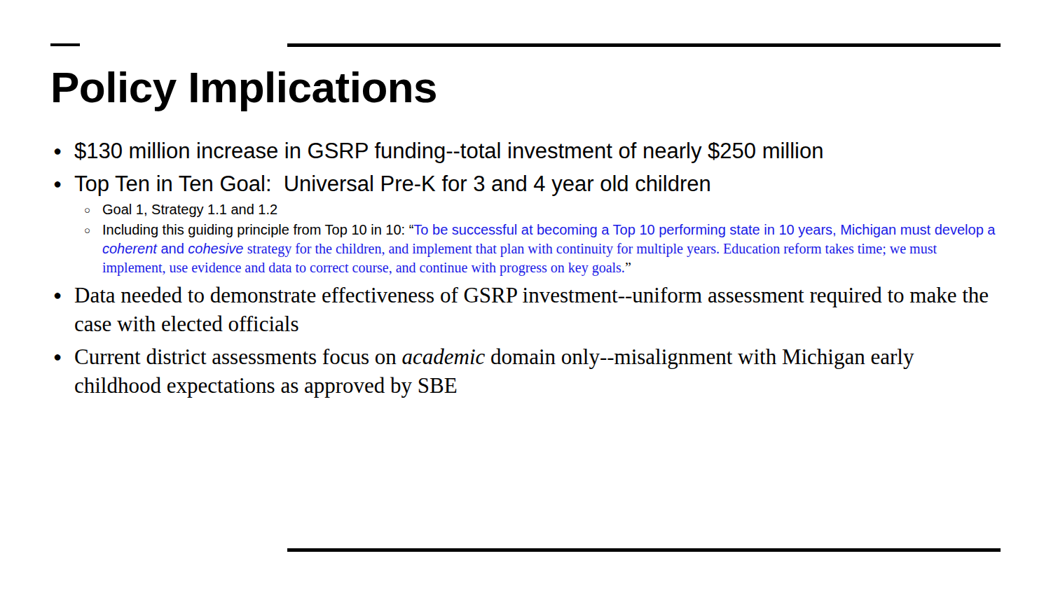Policy Implications
$130 million increase in GSRP funding--total investment of nearly $250 million
Top Ten in Ten Goal: Universal Pre-K for 3 and 4 year old children
Goal 1, Strategy 1.1 and 1.2
Including this guiding principle from Top 10 in 10: “To be successful at becoming a Top 10 performing state in 10 years, Michigan must develop a coherent and cohesive strategy for the children, and implement that plan with continuity for multiple years. Education reform takes time; we must implement, use evidence and data to correct course, and continue with progress on key goals.”
Data needed to demonstrate effectiveness of GSRP investment--uniform assessment required to make the case with elected officials
Current district assessments focus on academic domain only--misalignment with Michigan early childhood expectations as approved by SBE